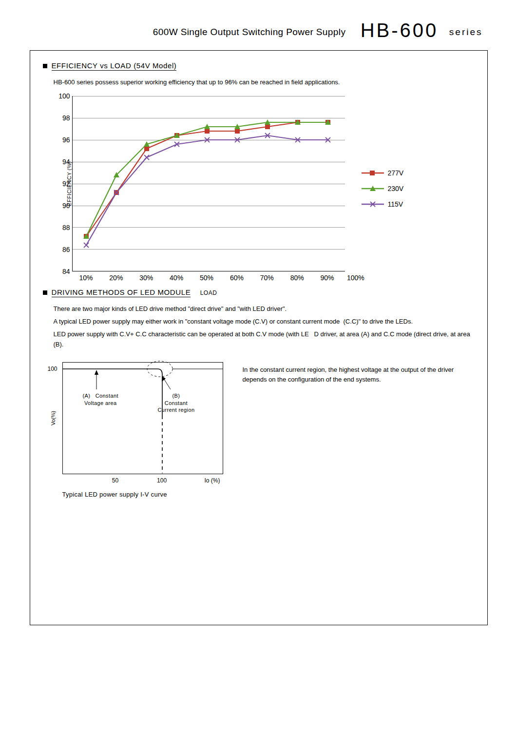600W Single Output Switching Power Supply HB-600 series
EFFICIENCY vs LOAD (54V Model)
HB-600 series possess superior working efficiency that up to 96% can be reached in field applications.
EFFICIENCY (%)
100 98 96 94 92 90 88 86 84
10% 20% 30% 40% 50% 60% 70% 80% 90% 100%
LOAD
277V
230V
115V
DRIVING METHODS OF LED MODULE
There are two major kinds of LED drive method "direct drive" and "with LED driver".
A typical LED power supply may either work in "constant voltage mode (C.V) or constant current mode (C.C)" to drive the LEDs.
LED power supply with C.V+ C.C characteristic can be operated at both C.V mode (with LE D driver, at area (A) and C.C mode (direct drive, at area (B).
Vo(%)
100
(A) Constant
Voltage area
(B)
Constant
Current region
50
100
Io (%)
Typical LED power supply I-V curve
In the constant current region, the highest voltage at the output of the driver depends on the configuration of the end systems.